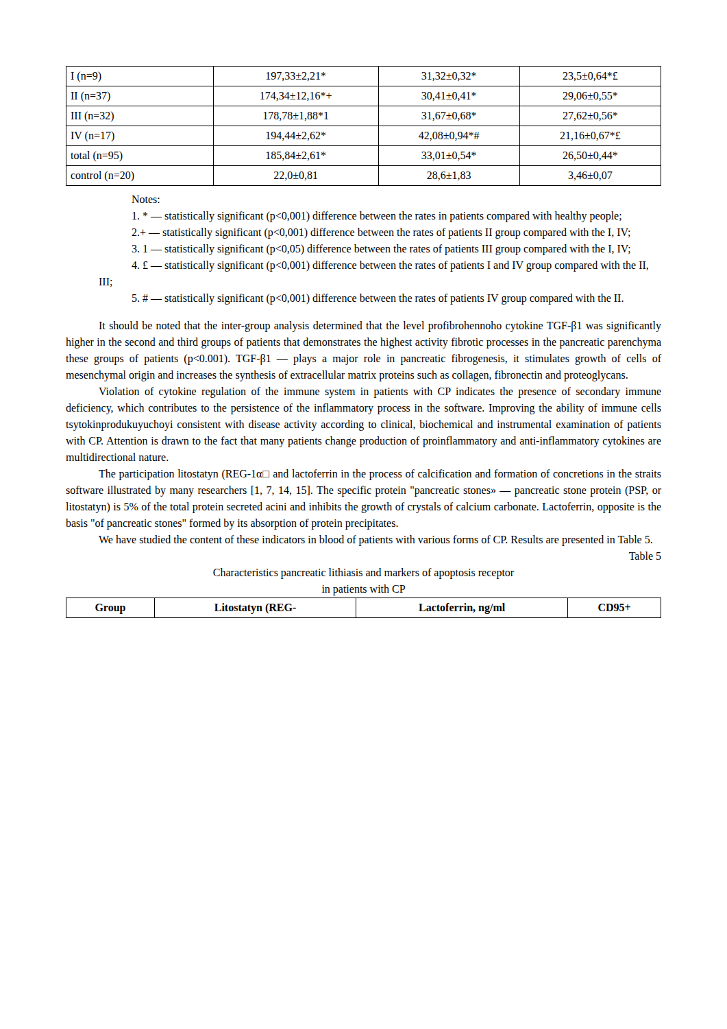| I (n=9) | 197,33±2,21* | 31,32±0,32* | 23,5±0,64*£ |
| II (n=37) | 174,34±12,16*+ | 30,41±0,41* | 29,06±0,55* |
| III (n=32) | 178,78±1,88*1 | 31,67±0,68* | 27,62±0,56* |
| IV (n=17) | 194,44±2,62* | 42,08±0,94*# | 21,16±0,67*£ |
| total (n=95) | 185,84±2,61* | 33,01±0,54* | 26,50±0,44* |
| control (n=20) | 22,0±0,81 | 28,6±1,83 | 3,46±0,07 |
Notes:
1. * — statistically significant (p<0,001) difference between the rates in patients compared with healthy people;
2.+ — statistically significant (p<0,001) difference between the rates of patients II group compared with the I, IV;
3. 1 — statistically significant (p<0,05) difference between the rates of patients III group compared with the I, IV;
4. £ — statistically significant (p<0,001) difference between the rates of patients I and IV group compared with the II, III;
5. # — statistically significant (p<0,001) difference between the rates of patients IV group compared with the II.
It should be noted that the inter-group analysis determined that the level profibrohennoho cytokine TGF-β1 was significantly higher in the second and third groups of patients that demonstrates the highest activity fibrotic processes in the pancreatic parenchyma these groups of patients (p<0.001). TGF-β1 — plays a major role in pancreatic fibrogenesis, it stimulates growth of cells of mesenchymal origin and increases the synthesis of extracellular matrix proteins such as collagen, fibronectin and proteoglycans.
Violation of cytokine regulation of the immune system in patients with CP indicates the presence of secondary immune deficiency, which contributes to the persistence of the inflammatory process in the software. Improving the ability of immune cells tsytokinprodukuyuchoyi consistent with disease activity according to clinical, biochemical and instrumental examination of patients with CP. Attention is drawn to the fact that many patients change production of proinflammatory and anti-inflammatory cytokines are multidirectional nature.
The participation litostatyn (REG-1α□ and lactoferrin in the process of calcification and formation of concretions in the straits software illustrated by many researchers [1, 7, 14, 15]. The specific protein "pancreatic stones» — pancreatic stone protein (PSP, or litostatyn) is 5% of the total protein secreted acini and inhibits the growth of crystals of calcium carbonate. Lactoferrin, opposite is the basis "of pancreatic stones" formed by its absorption of protein precipitates.
We have studied the content of these indicators in blood of patients with various forms of CP. Results are presented in Table 5.
Table 5
Characteristics pancreatic lithiasis and markers of apoptosis receptor
in patients with CP
| Group | Litostatyn (REG- | Lactoferrin, ng/ml | CD95+ |
| --- | --- | --- | --- |